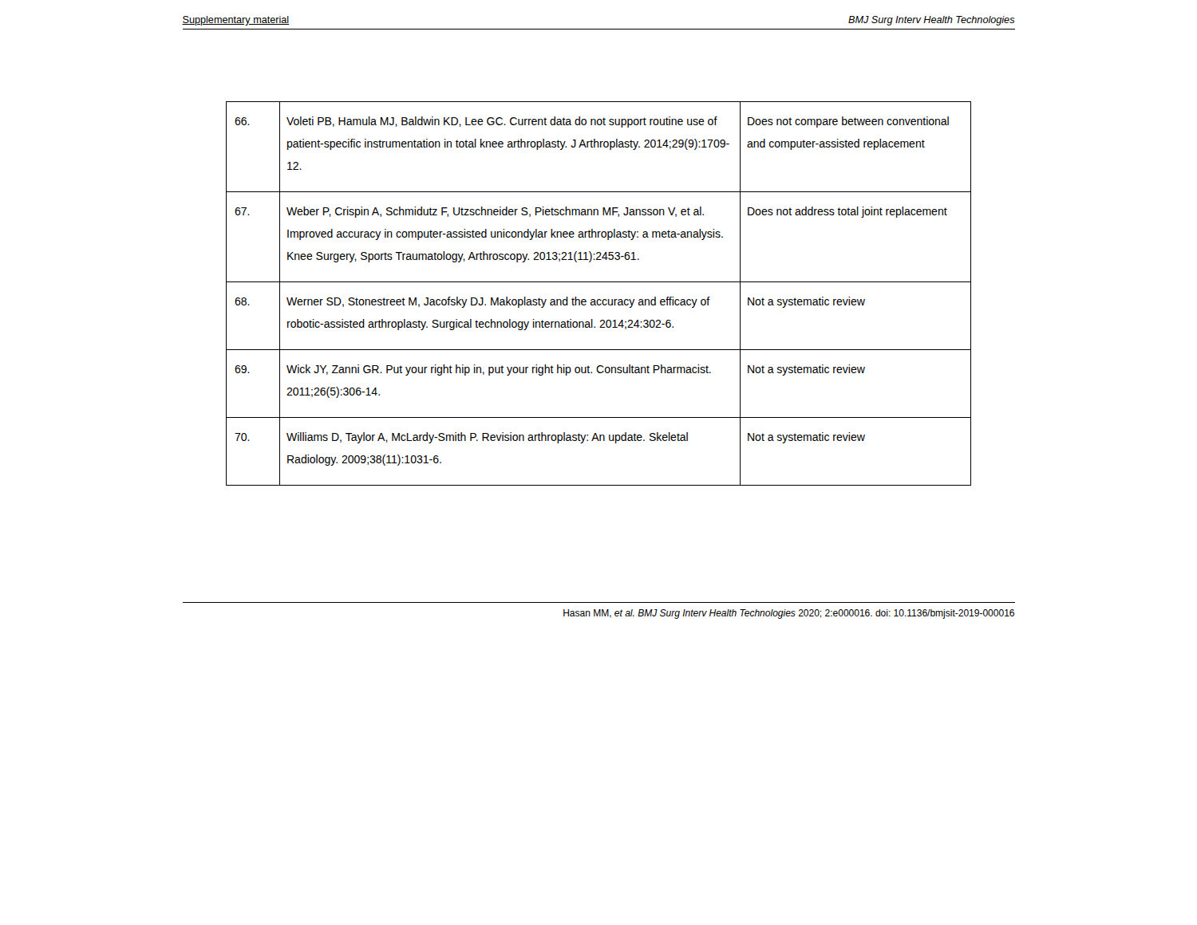Supplementary material
BMJ Surg Interv Health Technologies
| 66. | Voleti PB, Hamula MJ, Baldwin KD, Lee GC. Current data do not support routine use of patient-specific instrumentation in total knee arthroplasty. J Arthroplasty. 2014;29(9):1709-12. | Does not compare between conventional and computer-assisted replacement |
| 67. | Weber P, Crispin A, Schmidutz F, Utzschneider S, Pietschmann MF, Jansson V, et al. Improved accuracy in computer-assisted unicondylar knee arthroplasty: a meta-analysis. Knee Surgery, Sports Traumatology, Arthroscopy. 2013;21(11):2453-61. | Does not address total joint replacement |
| 68. | Werner SD, Stonestreet M, Jacofsky DJ. Makoplasty and the accuracy and efficacy of robotic-assisted arthroplasty. Surgical technology international. 2014;24:302-6. | Not a systematic review |
| 69. | Wick JY, Zanni GR. Put your right hip in, put your right hip out. Consultant Pharmacist. 2011;26(5):306-14. | Not a systematic review |
| 70. | Williams D, Taylor A, McLardy-Smith P. Revision arthroplasty: An update. Skeletal Radiology. 2009;38(11):1031-6. | Not a systematic review |
Hasan MM, et al. BMJ Surg Interv Health Technologies 2020; 2:e000016. doi: 10.1136/bmjsit-2019-000016